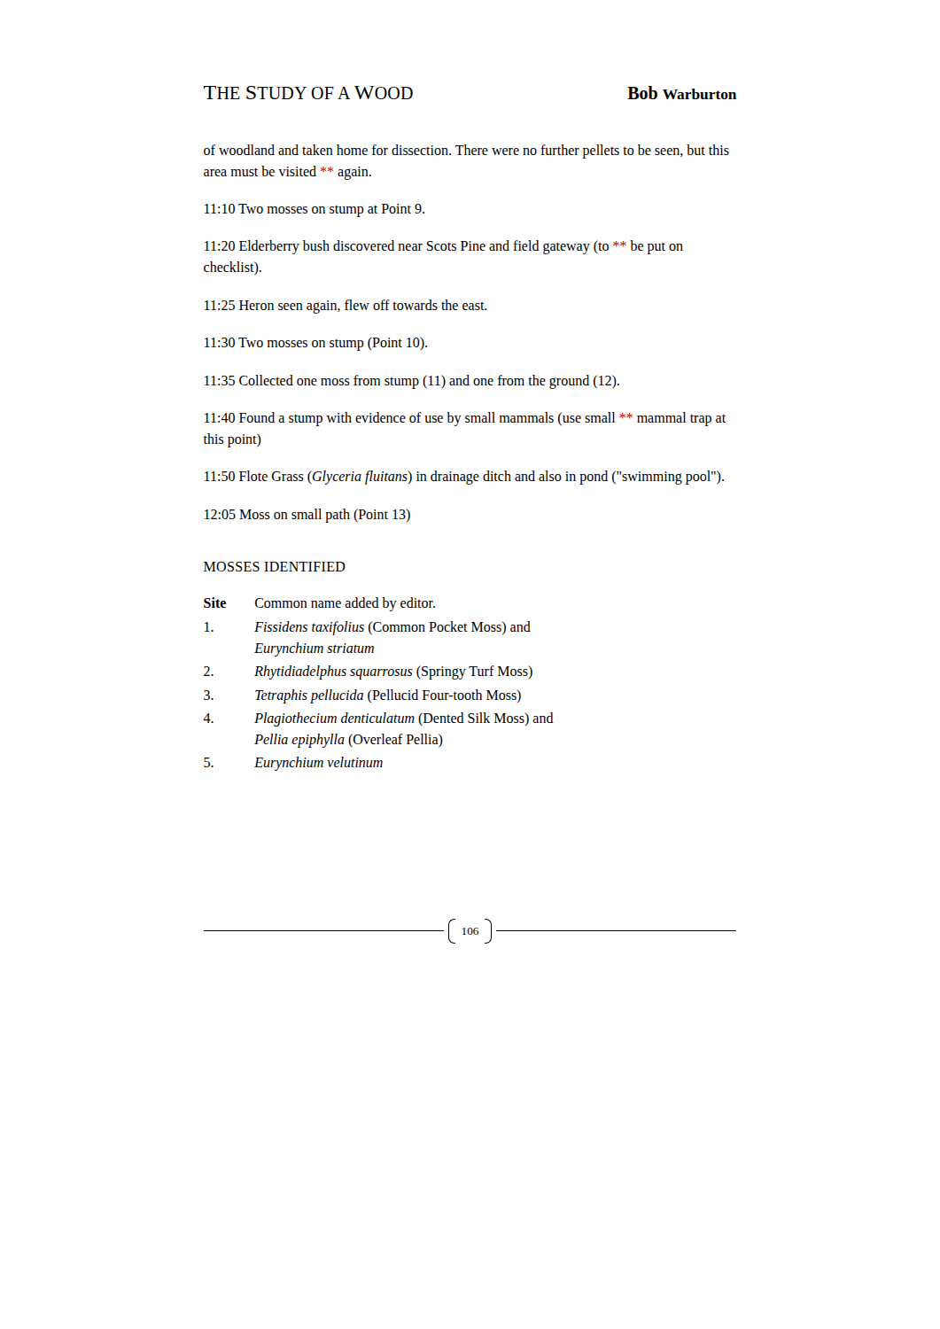THE STUDY OF A WOOD
Bob Warburton
of woodland and taken home for dissection. There were no further pellets to be seen, but this area must be visited ** again.
11:10 Two mosses on stump at Point 9.
11:20 Elderberry bush discovered near Scots Pine and field gateway (to ** be put on checklist).
11:25 Heron seen again, flew off towards the east.
11:30 Two mosses on stump (Point 10).
11:35 Collected one moss from stump (11) and one from the ground (12).
11:40 Found a stump with evidence of use by small mammals (use small ** mammal trap at this point)
11:50 Flote Grass (Glyceria fluitans) in drainage ditch and also in pond ("swimming pool").
12:05 Moss on small path (Point 13)
MOSSES IDENTIFIED
| Site | Common name added by editor. |
| 1. | Fissidens taxifolius (Common Pocket Moss) and Eurynchium striatum |
| 2. | Rhytidiadelphus squarrosus (Springy Turf Moss) |
| 3. | Tetraphis pellucida (Pellucid Four-tooth Moss) |
| 4. | Plagiothecium denticulatum (Dented Silk Moss) and Pellia epiphylla (Overleaf Pellia) |
| 5. | Eurynchium velutinum |
106